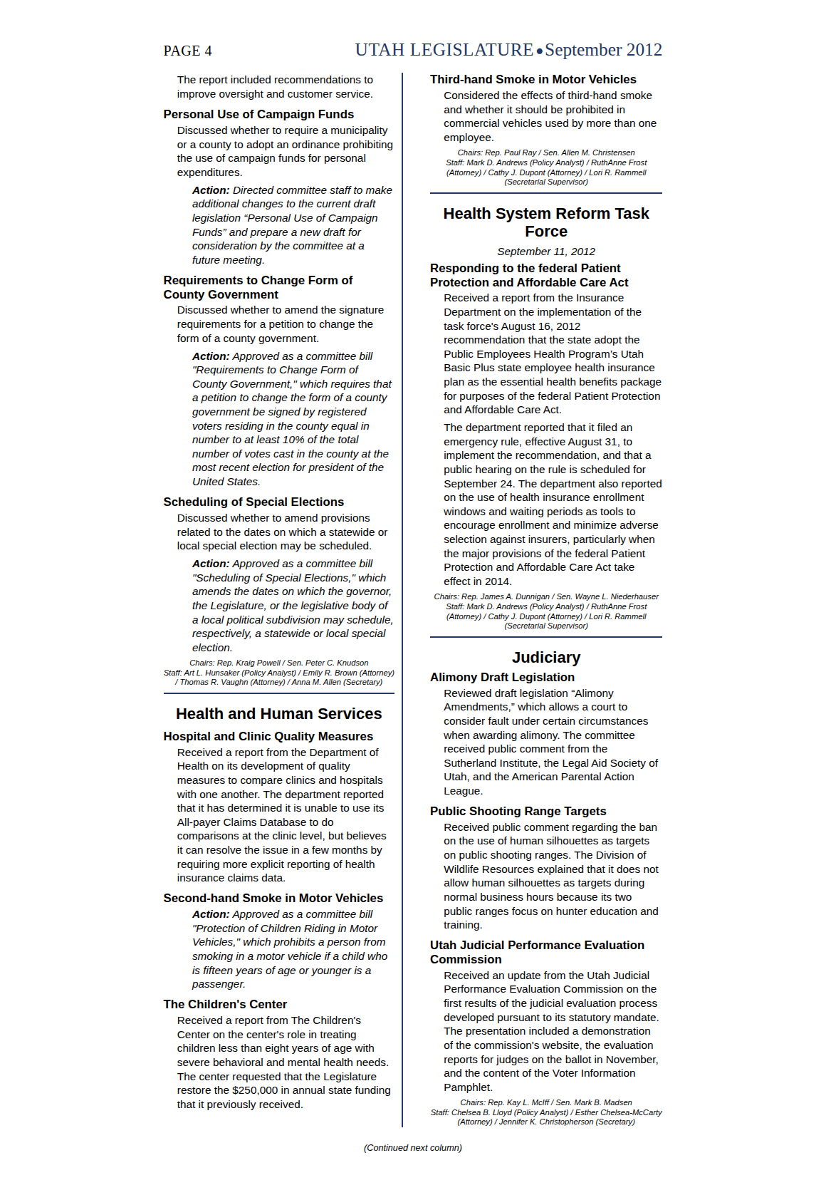PAGE 4
UTAH LEGISLATURE●September 2012
The report included recommendations to improve oversight and customer service.
Personal Use of Campaign Funds
Discussed whether to require a municipality or a county to adopt an ordinance prohibiting the use of campaign funds for personal expenditures.
Action: Directed committee staff to make additional changes to the current draft legislation “Personal Use of Campaign Funds” and prepare a new draft for consideration by the committee at a future meeting.
Requirements to Change Form of County Government
Discussed whether to amend the signature requirements for a petition to change the form of a county government.
Action: Approved as a committee bill "Requirements to Change Form of County Government," which requires that a petition to change the form of a county government be signed by registered voters residing in the county equal in number to at least 10% of the total number of votes cast in the county at the most recent election for president of the United States.
Scheduling of Special Elections
Discussed whether to amend provisions related to the dates on which a statewide or local special election may be scheduled.
Action: Approved as a committee bill "Scheduling of Special Elections," which amends the dates on which the governor, the Legislature, or the legislative body of a local political subdivision may schedule, respectively, a statewide or local special election.
Chairs: Rep. Kraig Powell / Sen. Peter C. Knudson
Staff: Art L. Hunsaker (Policy Analyst) / Emily R. Brown (Attorney) / Thomas R. Vaughn (Attorney) / Anna M. Allen (Secretary)
Health and Human Services
Hospital and Clinic Quality Measures
Received a report from the Department of Health on its development of quality measures to compare clinics and hospitals with one another. The department reported that it has determined it is unable to use its All-payer Claims Database to do comparisons at the clinic level, but believes it can resolve the issue in a few months by requiring more explicit reporting of health insurance claims data.
Second-hand Smoke in Motor Vehicles
Action: Approved as a committee bill "Protection of Children Riding in Motor Vehicles," which prohibits a person from smoking in a motor vehicle if a child who is fifteen years of age or younger is a passenger.
The Children's Center
Received a report from The Children's Center on the center's role in treating children less than eight years of age with severe behavioral and mental health needs. The center requested that the Legislature restore the $250,000 in annual state funding that it previously received.
Third-hand Smoke in Motor Vehicles
Considered the effects of third-hand smoke and whether it should be prohibited in commercial vehicles used by more than one employee.
Chairs: Rep. Paul Ray / Sen. Allen M. Christensen
Staff: Mark D. Andrews (Policy Analyst) / RuthAnne Frost (Attorney) / Cathy J. Dupont (Attorney) / Lori R. Rammell (Secretarial Supervisor)
Health System Reform Task Force
September 11, 2012
Responding to the federal Patient Protection and Affordable Care Act
Received a report from the Insurance Department on the implementation of the task force's August 16, 2012 recommendation that the state adopt the Public Employees Health Program’s Utah Basic Plus state employee health insurance plan as the essential health benefits package for purposes of the federal Patient Protection and Affordable Care Act.
The department reported that it filed an emergency rule, effective August 31, to implement the recommendation, and that a public hearing on the rule is scheduled for September 24. The department also reported on the use of health insurance enrollment windows and waiting periods as tools to encourage enrollment and minimize adverse selection against insurers, particularly when the major provisions of the federal Patient Protection and Affordable Care Act take effect in 2014.
Chairs: Rep. James A. Dunnigan / Sen. Wayne L. Niederhauser
Staff: Mark D. Andrews (Policy Analyst) / RuthAnne Frost (Attorney) / Cathy J. Dupont (Attorney) / Lori R. Rammell (Secretarial Supervisor)
Judiciary
Alimony Draft Legislation
Reviewed draft legislation “Alimony Amendments,” which allows a court to consider fault under certain circumstances when awarding alimony. The committee received public comment from the Sutherland Institute, the Legal Aid Society of Utah, and the American Parental Action League.
Public Shooting Range Targets
Received public comment regarding the ban on the use of human silhouettes as targets on public shooting ranges. The Division of Wildlife Resources explained that it does not allow human silhouettes as targets during normal business hours because its two public ranges focus on hunter education and training.
Utah Judicial Performance Evaluation Commission
Received an update from the Utah Judicial Performance Evaluation Commission on the first results of the judicial evaluation process developed pursuant to its statutory mandate. The presentation included a demonstration of the commission's website, the evaluation reports for judges on the ballot in November, and the content of the Voter Information Pamphlet.
Chairs: Rep. Kay L. McIff / Sen. Mark B. Madsen
Staff: Chelsea B. Lloyd (Policy Analyst) / Esther Chelsea-McCarty (Attorney) / Jennifer K. Christopherson (Secretary)
(Continued next column)